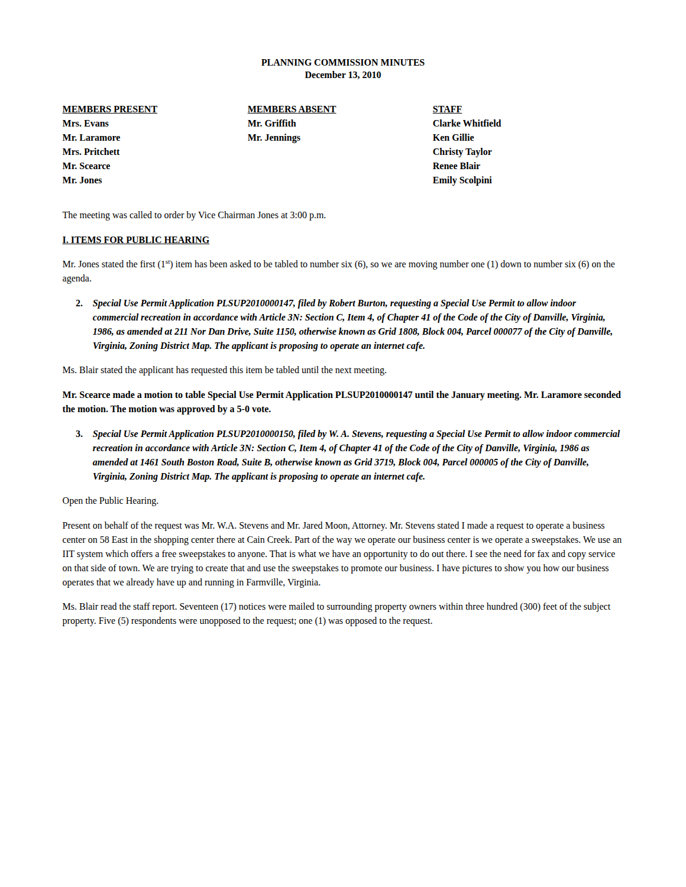PLANNING COMMISSION MINUTES
December 13, 2010
| MEMBERS PRESENT | MEMBERS ABSENT | STAFF |
| --- | --- | --- |
| Mrs. Evans | Mr. Griffith | Clarke Whitfield |
| Mr. Laramore | Mr. Jennings | Ken Gillie |
| Mrs. Pritchett | | Christy Taylor |
| Mr. Scearce | | Renee Blair |
| Mr. Jones | | Emily Scolpini |
The meeting was called to order by Vice Chairman Jones at 3:00 p.m.
I. ITEMS FOR PUBLIC HEARING
Mr. Jones stated the first (1st) item has been asked to be tabled to number six (6), so we are moving number one (1) down to number six (6) on the agenda.
2. Special Use Permit Application PLSUP2010000147, filed by Robert Burton, requesting a Special Use Permit to allow indoor commercial recreation in accordance with Article 3N: Section C, Item 4, of Chapter 41 of the Code of the City of Danville, Virginia, 1986, as amended at 211 Nor Dan Drive, Suite 1150, otherwise known as Grid 1808, Block 004, Parcel 000077 of the City of Danville, Virginia, Zoning District Map. The applicant is proposing to operate an internet cafe.
Ms. Blair stated the applicant has requested this item be tabled until the next meeting.
Mr. Scearce made a motion to table Special Use Permit Application PLSUP2010000147 until the January meeting. Mr. Laramore seconded the motion. The motion was approved by a 5-0 vote.
3. Special Use Permit Application PLSUP2010000150, filed by W. A. Stevens, requesting a Special Use Permit to allow indoor commercial recreation in accordance with Article 3N: Section C, Item 4, of Chapter 41 of the Code of the City of Danville, Virginia, 1986 as amended at 1461 South Boston Road, Suite B, otherwise known as Grid 3719, Block 004, Parcel 000005 of the City of Danville, Virginia, Zoning District Map. The applicant is proposing to operate an internet cafe.
Open the Public Hearing.
Present on behalf of the request was Mr. W.A. Stevens and Mr. Jared Moon, Attorney. Mr. Stevens stated I made a request to operate a business center on 58 East in the shopping center there at Cain Creek. Part of the way we operate our business center is we operate a sweepstakes. We use an IIT system which offers a free sweepstakes to anyone. That is what we have an opportunity to do out there. I see the need for fax and copy service on that side of town. We are trying to create that and use the sweepstakes to promote our business. I have pictures to show you how our business operates that we already have up and running in Farmville, Virginia.
Ms. Blair read the staff report. Seventeen (17) notices were mailed to surrounding property owners within three hundred (300) feet of the subject property. Five (5) respondents were unopposed to the request; one (1) was opposed to the request.